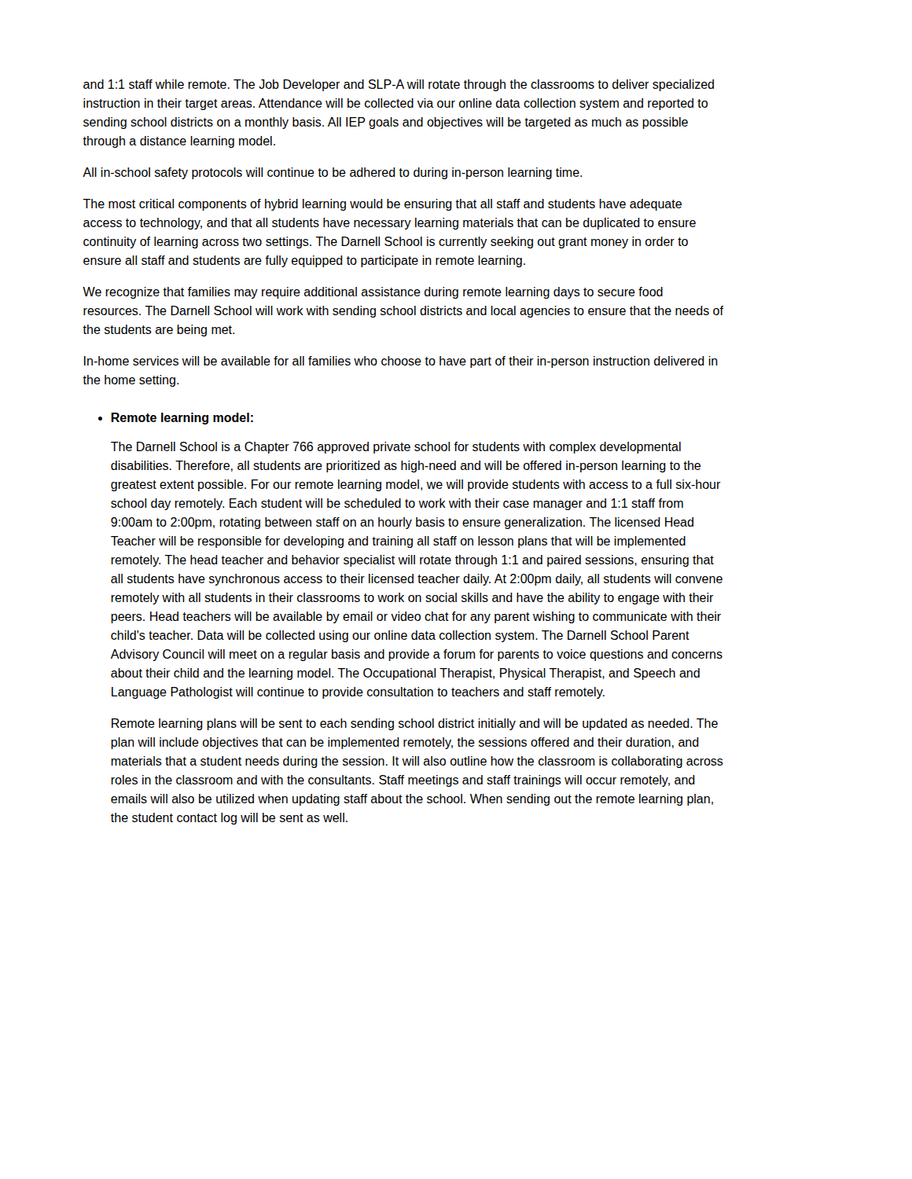and 1:1 staff while remote. The Job Developer and SLP-A will rotate through the classrooms to deliver specialized instruction in their target areas. Attendance will be collected via our online data collection system and reported to sending school districts on a monthly basis. All IEP goals and objectives will be targeted as much as possible through a distance learning model.
All in-school safety protocols will continue to be adhered to during in-person learning time.
The most critical components of hybrid learning would be ensuring that all staff and students have adequate access to technology, and that all students have necessary learning materials that can be duplicated to ensure continuity of learning across two settings. The Darnell School is currently seeking out grant money in order to ensure all staff and students are fully equipped to participate in remote learning.
We recognize that families may require additional assistance during remote learning days to secure food resources. The Darnell School will work with sending school districts and local agencies to ensure that the needs of the students are being met.
In-home services will be available for all families who choose to have part of their in-person instruction delivered in the home setting.
Remote learning model:
The Darnell School is a Chapter 766 approved private school for students with complex developmental disabilities. Therefore, all students are prioritized as high-need and will be offered in-person learning to the greatest extent possible. For our remote learning model, we will provide students with access to a full six-hour school day remotely. Each student will be scheduled to work with their case manager and 1:1 staff from 9:00am to 2:00pm, rotating between staff on an hourly basis to ensure generalization. The licensed Head Teacher will be responsible for developing and training all staff on lesson plans that will be implemented remotely. The head teacher and behavior specialist will rotate through 1:1 and paired sessions, ensuring that all students have synchronous access to their licensed teacher daily. At 2:00pm daily, all students will convene remotely with all students in their classrooms to work on social skills and have the ability to engage with their peers. Head teachers will be available by email or video chat for any parent wishing to communicate with their child's teacher. Data will be collected using our online data collection system. The Darnell School Parent Advisory Council will meet on a regular basis and provide a forum for parents to voice questions and concerns about their child and the learning model. The Occupational Therapist, Physical Therapist, and Speech and Language Pathologist will continue to provide consultation to teachers and staff remotely.
Remote learning plans will be sent to each sending school district initially and will be updated as needed. The plan will include objectives that can be implemented remotely, the sessions offered and their duration, and materials that a student needs during the session. It will also outline how the classroom is collaborating across roles in the classroom and with the consultants. Staff meetings and staff trainings will occur remotely, and emails will also be utilized when updating staff about the school. When sending out the remote learning plan, the student contact log will be sent as well.